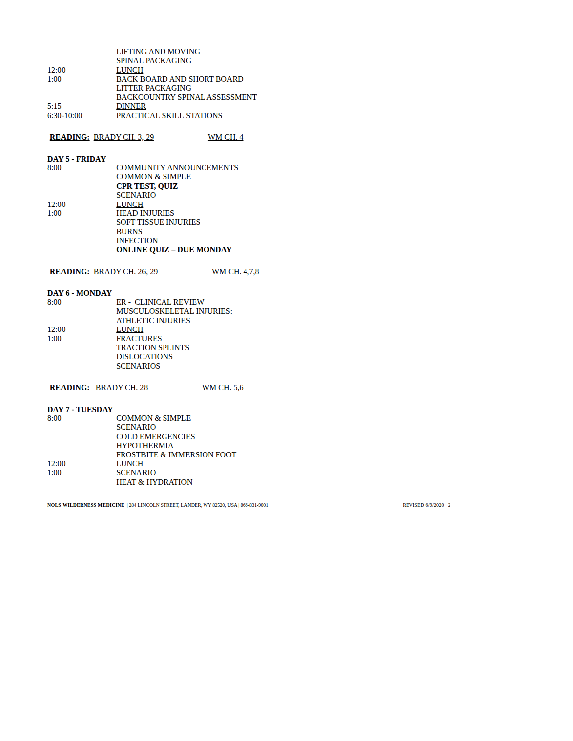| | LIFTING AND MOVING |
| | SPINAL PACKAGING |
| 12:00 | LUNCH |
| 1:00 | BACK BOARD AND SHORT BOARD |
| | LITTER PACKAGING |
| | BACKCOUNTRY SPINAL ASSESSMENT |
| 5:15 | DINNER |
| 6:30-10:00 | PRACTICAL SKILL STATIONS |
READING: BRADY CH. 3, 29 WM CH. 4
DAY 5 - FRIDAY
| 8:00 | COMMUNITY ANNOUNCEMENTS |
| | COMMON & SIMPLE |
| | CPR TEST, QUIZ |
| | SCENARIO |
| 12:00 | LUNCH |
| 1:00 | HEAD INJURIES |
| | SOFT TISSUE INJURIES |
| | BURNS |
| | INFECTION |
| | ONLINE QUIZ – DUE MONDAY |
READING: BRADY CH. 26, 29 WM CH. 4,7,8
DAY 6 - MONDAY
| 8:00 | ER - CLINICAL REVIEW |
| | MUSCULOSKELETAL INJURIES: |
| | ATHLETIC INJURIES |
| 12:00 | LUNCH |
| 1:00 | FRACTURES |
| | TRACTION SPLINTS |
| | DISLOCATIONS |
| | SCENARIOS |
READING: BRADY CH. 28 WM CH. 5,6
DAY 7 - TUESDAY
| 8:00 | COMMON & SIMPLE |
| | SCENARIO |
| | COLD EMERGENCIES |
| | HYPOTHERMIA |
| | FROSTBITE & IMMERSION FOOT |
| 12:00 | LUNCH |
| 1:00 | SCENARIO |
| | HEAT & HYDRATION |
NOLS WILDERNESS MEDICINE | 284 LINCOLN STREET, LANDER, WY 82520, USA | 866-831-9001 REVISED 6/9/2020 2